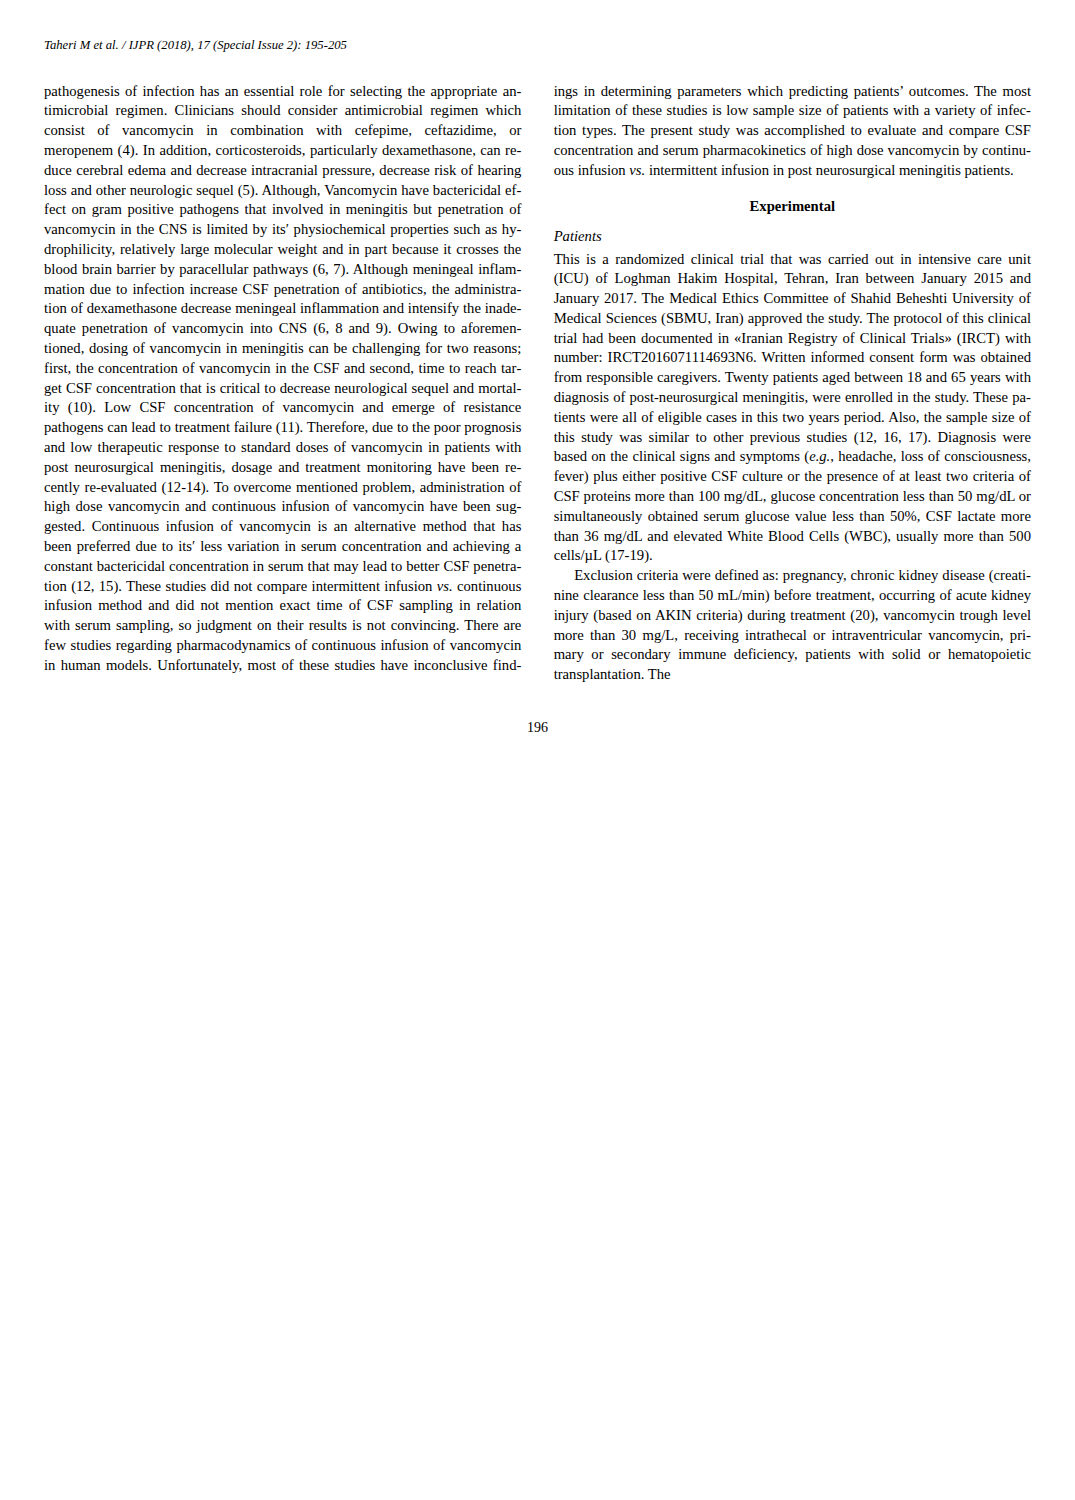Taheri M et al. / IJPR (2018), 17 (Special Issue 2): 195-205
pathogenesis of infection has an essential role for selecting the appropriate antimicrobial regimen. Clinicians should consider antimicrobial regimen which consist of vancomycin in combination with cefepime, ceftazidime, or meropenem (4). In addition, corticosteroids, particularly dexamethasone, can reduce cerebral edema and decrease intracranial pressure, decrease risk of hearing loss and other neurologic sequel (5). Although, Vancomycin have bactericidal effect on gram positive pathogens that involved in meningitis but penetration of vancomycin in the CNS is limited by its′ physiochemical properties such as hydrophilicity, relatively large molecular weight and in part because it crosses the blood brain barrier by paracellular pathways (6, 7). Although meningeal inflammation due to infection increase CSF penetration of antibiotics, the administration of dexamethasone decrease meningeal inflammation and intensify the inadequate penetration of vancomycin into CNS (6, 8 and 9). Owing to aforementioned, dosing of vancomycin in meningitis can be challenging for two reasons; first, the concentration of vancomycin in the CSF and second, time to reach target CSF concentration that is critical to decrease neurological sequel and mortality (10). Low CSF concentration of vancomycin and emerge of resistance pathogens can lead to treatment failure (11). Therefore, due to the poor prognosis and low therapeutic response to standard doses of vancomycin in patients with post neurosurgical meningitis, dosage and treatment monitoring have been recently re-evaluated (12-14). To overcome mentioned problem, administration of high dose vancomycin and continuous infusion of vancomycin have been suggested. Continuous infusion of vancomycin is an alternative method that has been preferred due to its′ less variation in serum concentration and achieving a constant bactericidal concentration in serum that may lead to better CSF penetration (12, 15). These studies did not compare intermittent infusion vs. continuous infusion method and did not mention exact time of CSF sampling in relation with serum sampling, so judgment on their results is not convincing. There are few studies regarding pharmacodynamics of continuous infusion of vancomycin in human models. Unfortunately, most of these studies have inconclusive findings in determining parameters which predicting patients’ outcomes. The most limitation of these studies is low sample size of patients with a variety of infection types. The present study was accomplished to evaluate and compare CSF concentration and serum pharmacokinetics of high dose vancomycin by continuous infusion vs. intermittent infusion in post neurosurgical meningitis patients.
Experimental
Patients
This is a randomized clinical trial that was carried out in intensive care unit (ICU) of Loghman Hakim Hospital, Tehran, Iran between January 2015 and January 2017. The Medical Ethics Committee of Shahid Beheshti University of Medical Sciences (SBMU, Iran) approved the study. The protocol of this clinical trial had been documented in «Iranian Registry of Clinical Trials» (IRCT) with number: IRCT2016071114693N6. Written informed consent form was obtained from responsible caregivers. Twenty patients aged between 18 and 65 years with diagnosis of post-neurosurgical meningitis, were enrolled in the study. These patients were all of eligible cases in this two years period. Also, the sample size of this study was similar to other previous studies (12, 16, 17). Diagnosis were based on the clinical signs and symptoms (e.g., headache, loss of consciousness, fever) plus either positive CSF culture or the presence of at least two criteria of CSF proteins more than 100 mg/dL, glucose concentration less than 50 mg/dL or simultaneously obtained serum glucose value less than 50%, CSF lactate more than 36 mg/dL and elevated White Blood Cells (WBC), usually more than 500 cells/µL (17-19).
Exclusion criteria were defined as: pregnancy, chronic kidney disease (creatinine clearance less than 50 mL/min) before treatment, occurring of acute kidney injury (based on AKIN criteria) during treatment (20), vancomycin trough level more than 30 mg/L, receiving intrathecal or intraventricular vancomycin, primary or secondary immune deficiency, patients with solid or hematopoietic transplantation. The
196